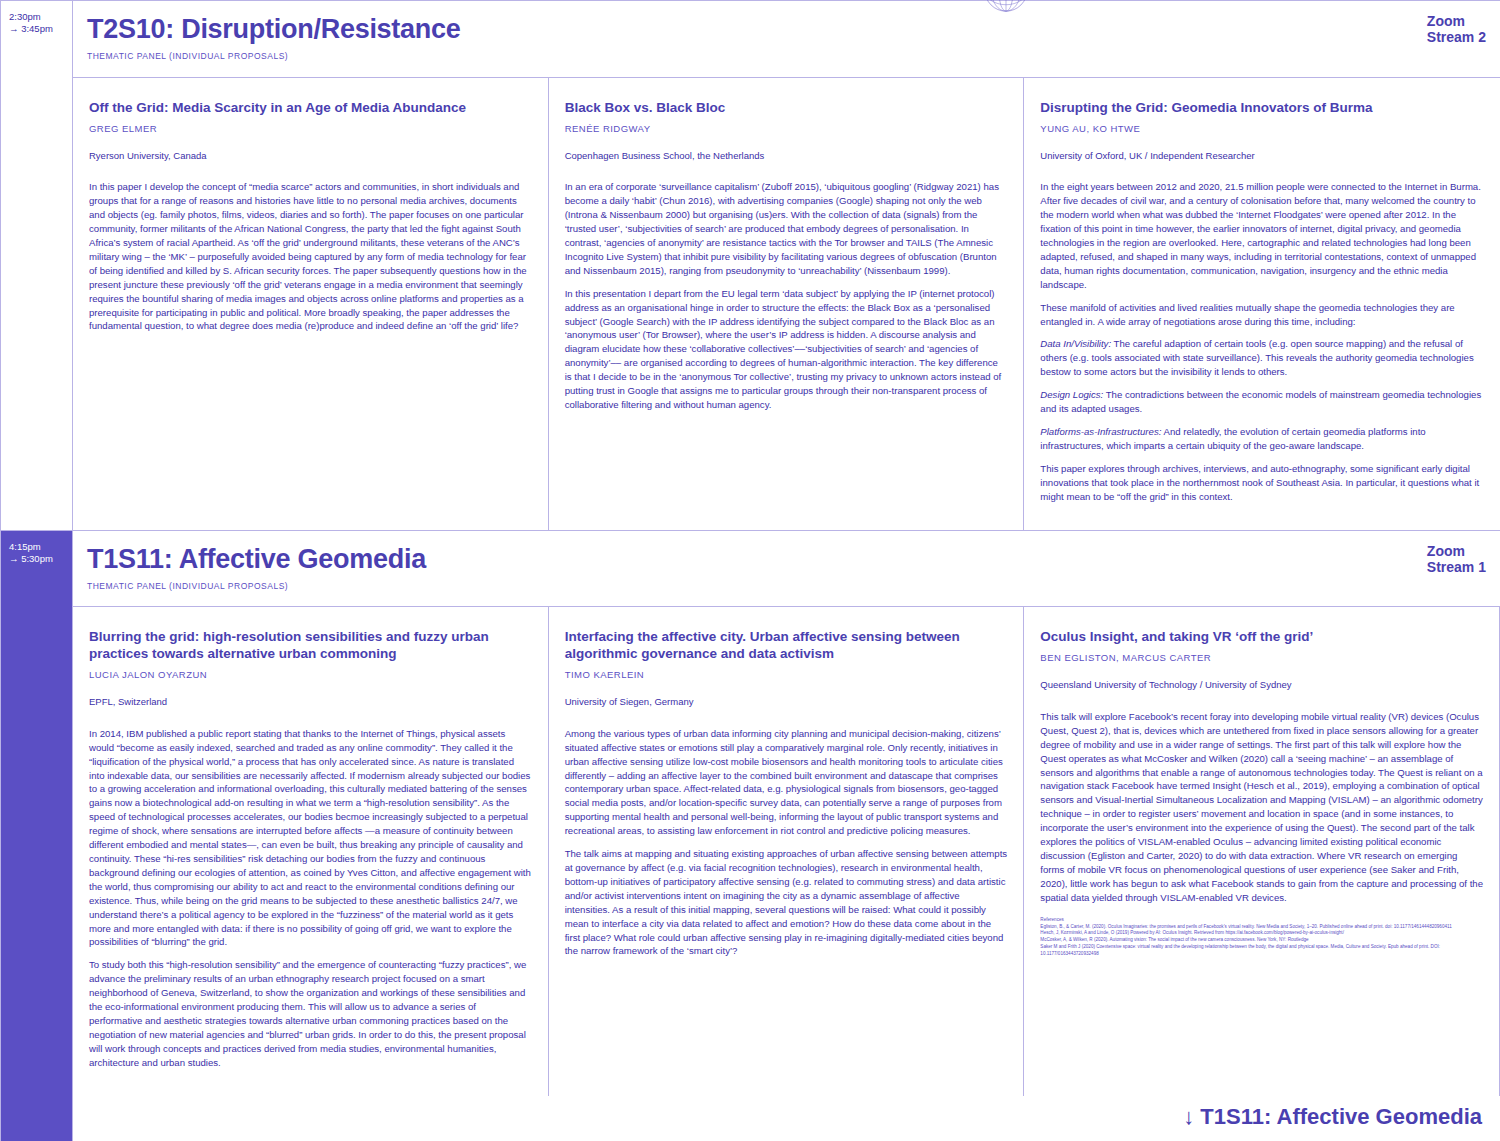2:30pm→ 3:45pm
T2S10: Disruption/Resistance
Thematic Panel (Individual Proposals)
Zoom
Stream 2
Off the Grid: Media Scarcity in an Age of Media Abundance
Greg Elmer
Ryerson University, Canada
In this paper I develop the concept of “media scarce” actors and communities, in short individuals and groups that for a range of reasons and histories have little to no personal media archives, documents and objects (eg. family photos, films, videos, diaries and so forth). The paper focuses on one particular community, former militants of the African National Congress, the party that led the fight against South Africa’s system of racial Apartheid. As ‘off the grid’ underground militants, these veterans of the ANC’s military wing – the ‘MK’ – purposefully avoided being captured by any form of media technology for fear of being identified and killed by S. African security forces. The paper subsequently questions how in the present juncture these previously ‘off the grid’ veterans engage in a media environment that seemingly requires the bountiful sharing of media images and objects across online platforms and properties as a prerequisite for participating in public and political. More broadly speaking, the paper addresses the fundamental question, to what degree does media (re)produce and indeed define an ‘off the grid’ life?
Black Box vs. Black Bloc
Renée Ridgway
Copenhagen Business School, the Netherlands
In an era of corporate ‘surveillance capitalism’ (Zuboff 2015), ‘ubiquitous googling’ (Ridgway 2021) has become a daily ‘habit’ (Chun 2016), with advertising companies (Google) shaping not only the web (Introna & Nissenbaum 2000) but organising (us)ers. With the collection of data (signals) from the ‘trusted user’, ‘subjectivities of search’ are produced that embody degrees of personalisation. In contrast, ‘agencies of anonymity’ are resistance tactics with the Tor browser and TAILS (The Amnesic Incognito Live System) that inhibit pure visibility by facilitating various degrees of obfuscation (Brunton and Nissenbaum 2015), ranging from pseudonymity to ‘unreachability’ (Nissenbaum 1999).
In this presentation I depart from the EU legal term ‘data subject’ by applying the IP (internet protocol) address as an organisational hinge in order to structure the effects: the Black Box as a ‘personalised subject’ (Google Search) with the IP address identifying the subject compared to the Black Bloc as an ‘anonymous user’ (Tor Browser), where the user’s IP address is hidden. A discourse analysis and diagram elucidate how these ‘collaborative collectives’––‘subjectivities of search’ and ‘agencies of anonymity’–– are organised according to degrees of human-algorithmic interaction. The key difference is that I decide to be in the ‘anonymous Tor collective’, trusting my privacy to unknown actors instead of putting trust in Google that assigns me to particular groups through their non-transparent process of collaborative filtering and without human agency.
Disrupting the Grid: Geomedia Innovators of Burma
Yung Au, Ko Htwe
University of Oxford, UK / Independent Researcher
In the eight years between 2012 and 2020, 21.5 million people were connected to the Internet in Burma. After five decades of civil war, and a century of colonisation before that, many welcomed the country to the modern world when what was dubbed the ‘Internet Floodgates’ were opened after 2012. In the fixation of this point in time however, the earlier innovators of internet, digital privacy, and geomedia technologies in the region are overlooked. Here, cartographic and related technologies had long been adapted, refused, and shaped in many ways, including in territorial contestations, context of unmapped data, human rights documentation, communication, navigation, insurgency and the ethnic media landscape.
These manifold of activities and lived realities mutually shape the geomedia technologies they are entangled in. A wide array of negotiations arose during this time, including:
Data In/Visibility: The careful adaption of certain tools (e.g. open source mapping) and the refusal of others (e.g. tools associated with state surveillance). This reveals the authority geomedia technologies bestow to some actors but the invisibility it lends to others.
Design Logics: The contradictions between the economic models of mainstream geomedia technologies and its adapted usages.
Platforms-as-Infrastructures: And relatedly, the evolution of certain geomedia platforms into infrastructures, which imparts a certain ubiquity of the geo-aware landscape.
This paper explores through archives, interviews, and auto-ethnography, some significant early digital innovations that took place in the northernmost nook of Southeast Asia. In particular, it questions what it might mean to be “off the grid” in this context.
4:15pm→ 5:30pm
T1S11: Affective Geomedia
Thematic Panel (Individual Proposals)
Zoom
Stream 1
Blurring the grid: high-resolution sensibilities and fuzzy urban practices towards alternative urban commoning
Lucia Jalon Oyarzun
EPFL, Switzerland
In 2014, IBM published a public report stating that thanks to the Internet of Things, physical assets would “become as easily indexed, searched and traded as any online commodity”. They called it the “liquification of the physical world,” a process that has only accelerated since. As nature is translated into indexable data, our sensibilities are necessarily affected. If modernism already subjected our bodies to a growing acceleration and informational overloading, this culturally mediated battering of the senses gains now a biotechnological add-on resulting in what we term a “high-resolution sensibility”. As the speed of technological processes accelerates, our bodies becmoe increasingly subjected to a perpetual regime of shock, where sensations are interrupted before affects —a measure of continuity between different embodied and mental states—, can even be built, thus breaking any principle of causality and continuity. These “hi-res sensibilities” risk detaching our bodies from the fuzzy and continuous background defining our ecologies of attention, as coined by Yves Citton, and affective engagement with the world, thus compromising our ability to act and react to the environmental conditions defining our existence. Thus, while being on the grid means to be subjected to these anesthetic ballistics 24/7, we understand there’s a political agency to be explored in the “fuzziness” of the material world as it gets more and more entangled with data: if there is no possibility of going off grid, we want to explore the possibilities of “blurring” the grid.
To study both this “high-resolution sensibility” and the emergence of counteracting “fuzzy practices”, we advance the preliminary results of an urban ethnography research project focused on a smart neighborhood of Geneva, Switzerland, to show the organization and workings of these sensibilities and the eco-informational environment producing them. This will allow us to advance a series of performative and aesthetic strategies towards alternative urban commoning practices based on the negotiation of new material agencies and “blurred” urban grids. In order to do this, the present proposal will work through concepts and practices derived from media studies, environmental humanities, architecture and urban studies.
Interfacing the affective city. Urban affective sensing between algorithmic governance and data activism
Timo Kaerlein
University of Siegen, Germany
Among the various types of urban data informing city planning and municipal decision-making, citizens’ situated affective states or emotions still play a comparatively marginal role. Only recently, initiatives in urban affective sensing utilize low-cost mobile biosensors and health monitoring tools to articulate cities differently – adding an affective layer to the combined built environment and datascape that comprises contemporary urban space. Affect-related data, e.g. physiological signals from biosensors, geo-tagged social media posts, and/or location-specific survey data, can potentially serve a range of purposes from supporting mental health and personal well-being, informing the layout of public transport systems and recreational areas, to assisting law enforcement in riot control and predictive policing measures.
The talk aims at mapping and situating existing approaches of urban affective sensing between attempts at governance by affect (e.g. via facial recognition technologies), research in environmental health, bottom-up initiatives of participatory affective sensing (e.g. related to commuting stress) and data artistic and/or activist interventions intent on imagining the city as a dynamic assemblage of affective intensities. As a result of this initial mapping, several questions will be raised: What could it possibly mean to interface a city via data related to affect and emotion? How do these data come about in the first place? What role could urban affective sensing play in re-imagining digitally-mediated cities beyond the narrow framework of the ‘smart city’?
Oculus Insight, and taking VR ‘off the grid’
Ben Egliston, Marcus Carter
Queensland University of Technology / University of Sydney
This talk will explore Facebook’s recent foray into developing mobile virtual reality (VR) devices (Oculus Quest, Quest 2), that is, devices which are untethered from fixed in place sensors allowing for a greater degree of mobility and use in a wider range of settings. The first part of this talk will explore how the Quest operates as what McCosker and Wilken (2020) call a ‘seeing machine’ – an assemblage of sensors and algorithms that enable a range of autonomous technologies today. The Quest is reliant on a navigation stack Facebook have termed Insight (Hesch et al., 2019), employing a combination of optical sensors and Visual-Inertial Simultaneous Localization and Mapping (VISLAM) – an algorithmic odometry technique – in order to register users’ movement and location in space (and in some instances, to incorporate the user’s environment into the experience of using the Quest). The second part of the talk explores the politics of VISLAM-enabled Oculus – advancing limited existing political economic discussion (Egliston and Carter, 2020) to do with data extraction. Where VR research on emerging forms of mobile VR focus on phenomenological questions of user experience (see Saker and Frith, 2020), little work has begun to ask what Facebook stands to gain from the capture and processing of the spatial data yielded through VISLAM-enabled VR devices.
References Egliston, B., & Carter, M. (2020). Oculus Imaginaries: the promises and perils of Facebook’s virtual reality. New Media and Society, 1–20. Published online ahead of print. doi: 10.1177/1461444820960411 Hesch, J, Kozminski, A and Linde, O (2019) Powered by AI: Oculus Insight. Retrieved from https://ai.facebook.com/blog/powered-by-ai-oculus-insight/ McCosker, A, & Wilken, R (2020). Automating vision: The social impact of the new camera consciousness. New York, NY: Routledge Saker M and Frith J (2020) Coextensive space: virtual reality and the developing relationship between the body, the digital and physical space. Media, Culture and Society. Epub ahead of print. DOI: 10.1177/0163443720932498
↓ T1S11: Affective Geomedia